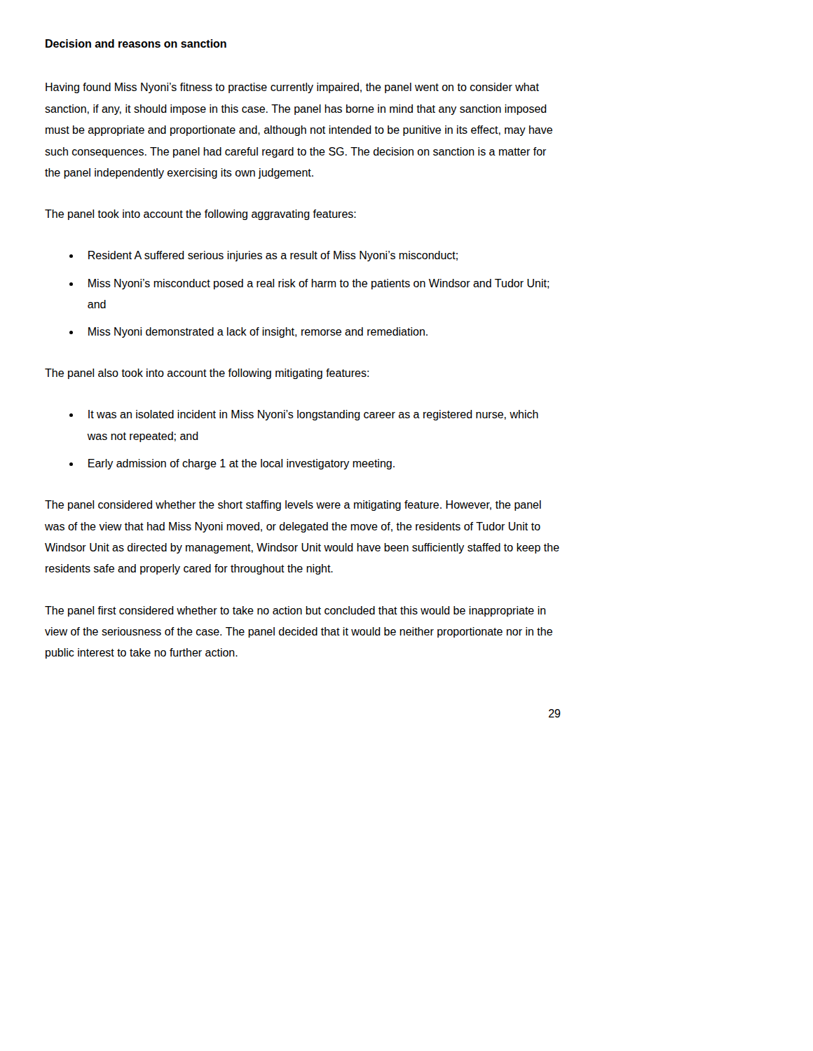Decision and reasons on sanction
Having found Miss Nyoni’s fitness to practise currently impaired, the panel went on to consider what sanction, if any, it should impose in this case. The panel has borne in mind that any sanction imposed must be appropriate and proportionate and, although not intended to be punitive in its effect, may have such consequences. The panel had careful regard to the SG. The decision on sanction is a matter for the panel independently exercising its own judgement.
The panel took into account the following aggravating features:
Resident A suffered serious injuries as a result of Miss Nyoni’s misconduct;
Miss Nyoni’s misconduct posed a real risk of harm to the patients on Windsor and Tudor Unit; and
Miss Nyoni demonstrated a lack of insight, remorse and remediation.
The panel also took into account the following mitigating features:
It was an isolated incident in Miss Nyoni’s longstanding career as a registered nurse, which was not repeated; and
Early admission of charge 1 at the local investigatory meeting.
The panel considered whether the short staffing levels were a mitigating feature. However, the panel was of the view that had Miss Nyoni moved, or delegated the move of, the residents of Tudor Unit to Windsor Unit as directed by management, Windsor Unit would have been sufficiently staffed to keep the residents safe and properly cared for throughout the night.
The panel first considered whether to take no action but concluded that this would be inappropriate in view of the seriousness of the case. The panel decided that it would be neither proportionate nor in the public interest to take no further action.
29